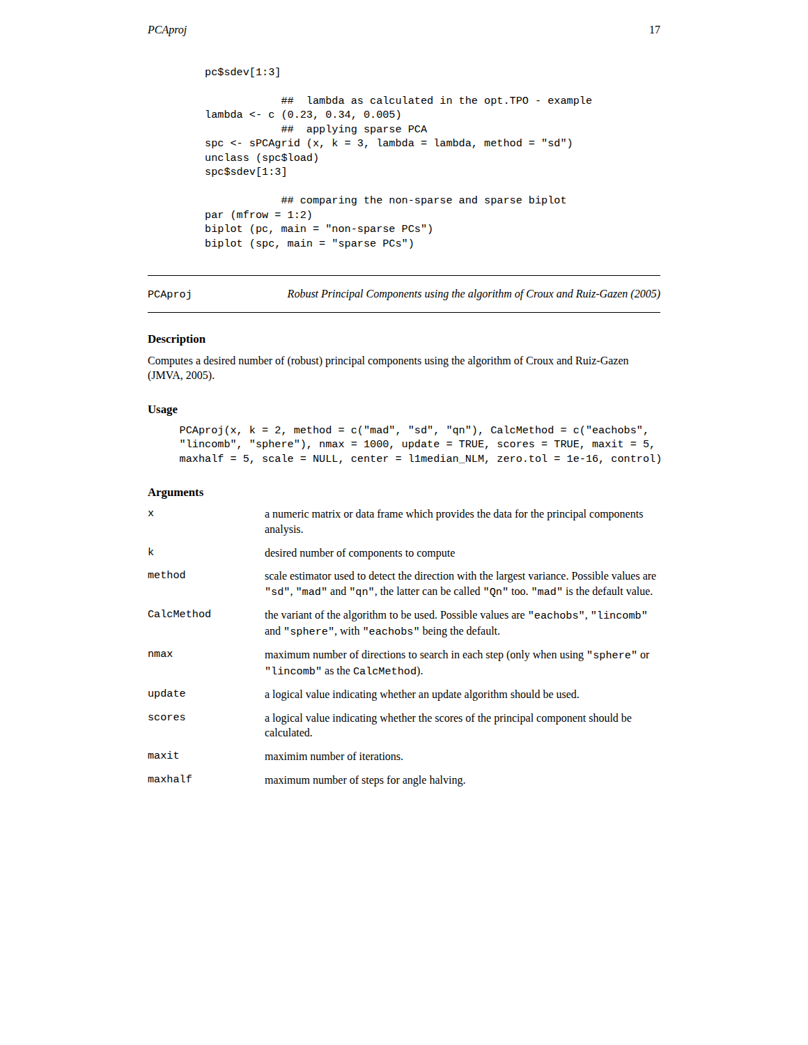PCAproj 17
    pc$sdev[1:3]

                ##  lambda as calculated in the opt.TPO - example
    lambda <- c (0.23, 0.34, 0.005)
                ##  applying sparse PCA
    spc <- sPCAgrid (x, k = 3, lambda = lambda, method = "sd")
    unclass (spc$load)
    spc$sdev[1:3]

                ## comparing the non-sparse and sparse biplot
    par (mfrow = 1:2)
    biplot (pc, main = "non-sparse PCs")
    biplot (spc, main = "sparse PCs")
PCAproj Robust Principal Components using the algorithm of Croux and Ruiz-Gazen (2005)
Description
Computes a desired number of (robust) principal components using the algorithm of Croux and Ruiz-Gazen (JMVA, 2005).
Usage
PCAproj(x, k = 2, method = c("mad", "sd", "qn"), CalcMethod = c("eachobs",
"lincomb", "sphere"), nmax = 1000, update = TRUE, scores = TRUE, maxit = 5,
maxhalf = 5, scale = NULL, center = l1median_NLM, zero.tol = 1e-16, control)
Arguments
x
a numeric matrix or data frame which provides the data for the principal components analysis.
k
desired number of components to compute
method
scale estimator used to detect the direction with the largest variance. Possible values are "sd", "mad" and "qn", the latter can be called "Qn" too. "mad" is the default value.
CalcMethod
the variant of the algorithm to be used. Possible values are "eachobs", "lincomb" and "sphere", with "eachobs" being the default.
nmax
maximum number of directions to search in each step (only when using "sphere" or "lincomb" as the CalcMethod).
update
a logical value indicating whether an update algorithm should be used.
scores
a logical value indicating whether the scores of the principal component should be calculated.
maxit
maximim number of iterations.
maxhalf
maximum number of steps for angle halving.